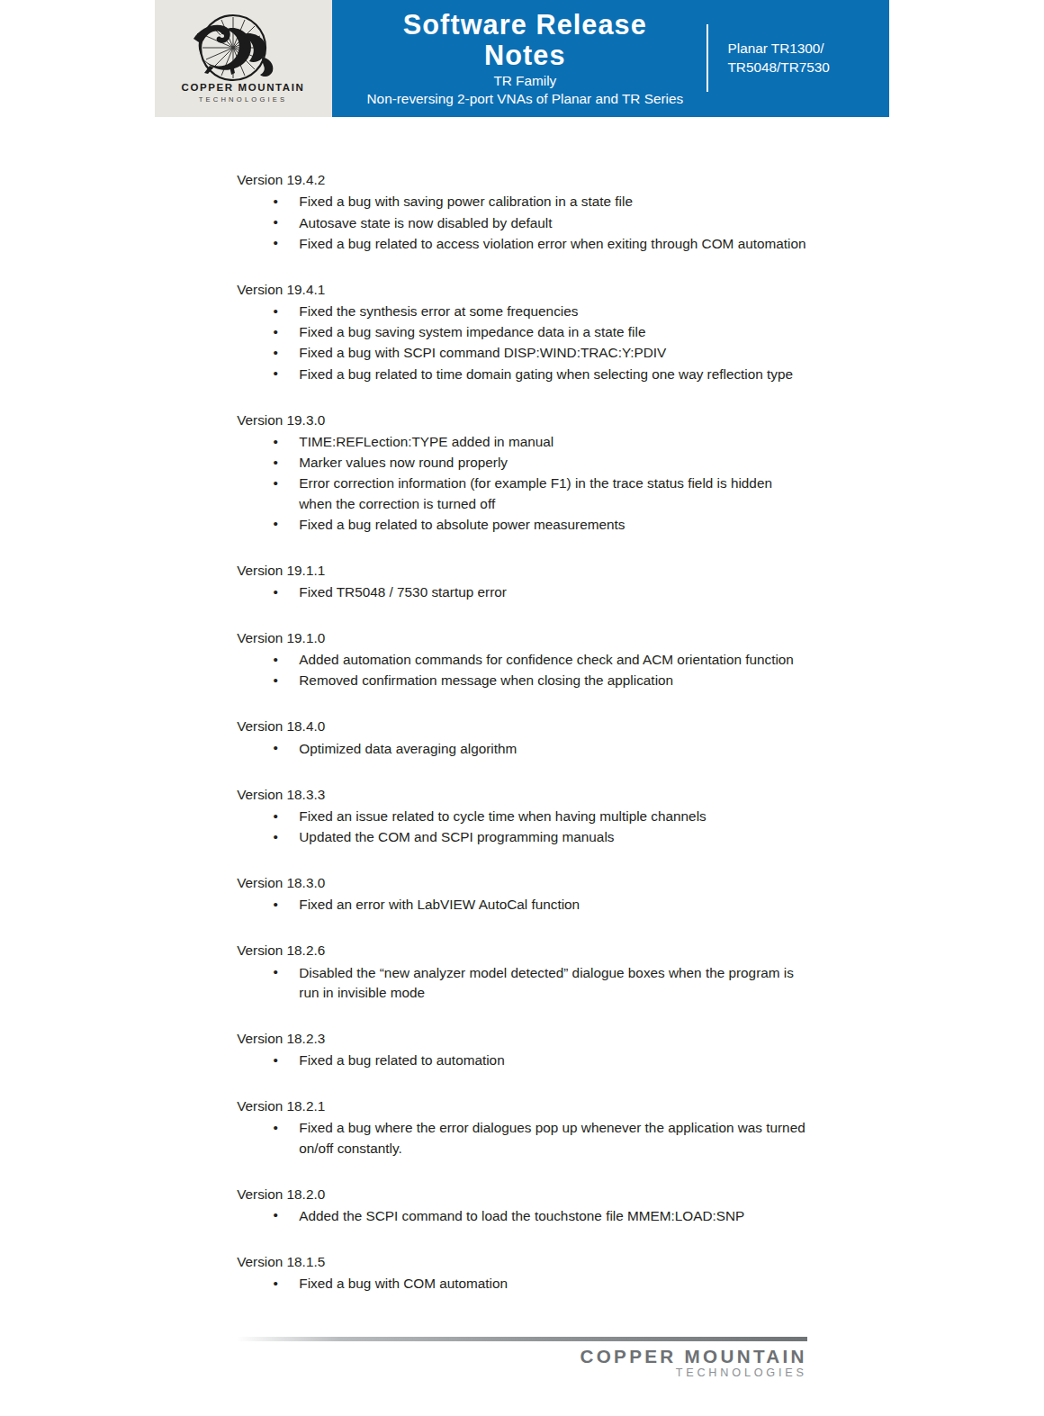COPPER MOUNTAIN TECHNOLOGIES
Software Release Notes
TR Family
Non-reversing 2-port VNAs of Planar and TR Series
Planar TR1300/
TR5048/TR7530
Version 19.4.2
Fixed a bug with saving power calibration in a state file
Autosave state is now disabled by default
Fixed a bug related to access violation error when exiting through COM automation
Version 19.4.1
Fixed the synthesis error at some frequencies
Fixed a bug saving system impedance data in a state file
Fixed a bug with SCPI command DISP:WIND:TRAC:Y:PDIV
Fixed a bug related to time domain gating when selecting one way reflection type
Version 19.3.0
TIME:REFLection:TYPE added in manual
Marker values now round properly
Error correction information (for example F1) in the trace status field is hidden when the correction is turned off
Fixed a bug related to absolute power measurements
Version 19.1.1
Fixed TR5048 / 7530 startup error
Version 19.1.0
Added automation commands for confidence check and ACM orientation function
Removed confirmation message when closing the application
Version 18.4.0
Optimized data averaging algorithm
Version 18.3.3
Fixed an issue related to cycle time when having multiple channels
Updated the COM and SCPI programming manuals
Version 18.3.0
Fixed an error with LabVIEW AutoCal function
Version 18.2.6
Disabled the “new analyzer model detected” dialogue boxes when the program is run in invisible mode
Version 18.2.3
Fixed a bug related to automation
Version 18.2.1
Fixed a bug where the error dialogues pop up whenever the application was turned on/off constantly.
Version 18.2.0
Added the SCPI command to load the touchstone file MMEM:LOAD:SNP
Version 18.1.5
Fixed a bug with COM automation
COPPER MOUNTAIN
TECHNOLOGIES